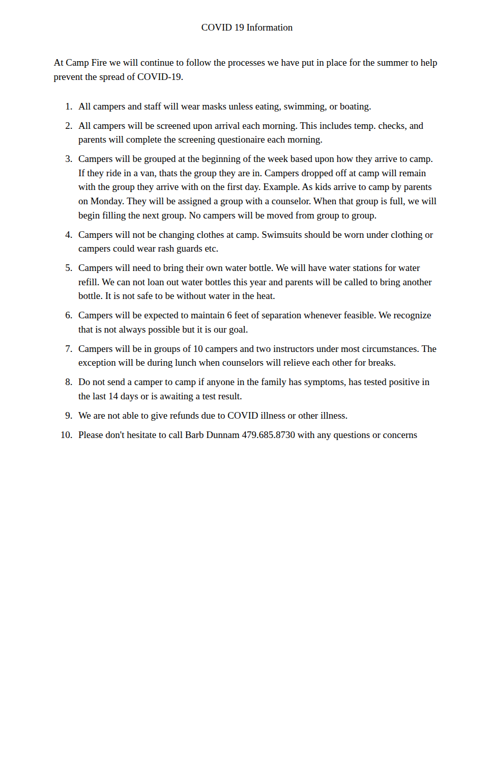COVID 19 Information
At Camp Fire we will continue to follow the processes we have put in place for the summer to help prevent the spread of COVID-19.
All campers and staff will wear masks unless eating, swimming, or boating.
All campers will be screened upon arrival each morning. This includes temp. checks, and parents will complete the screening questionaire each morning.
Campers will be grouped at the beginning of the week based upon how they arrive to camp. If they ride in a van, thats the group they are in. Campers dropped off at camp will remain with the group they arrive with on the first day. Example. As kids arrive to camp by parents on Monday. They will be assigned a group with a counselor. When that group is full, we will begin filling the next group. No campers will be moved from group to group.
Campers will not be changing clothes at camp. Swimsuits should be worn under clothing or campers could wear rash guards etc.
Campers will need to bring their own water bottle. We will have water stations for water refill. We can not loan out water bottles this year and parents will be called to bring another bottle. It is not safe to be without water in the heat.
Campers will be expected to maintain 6 feet of separation whenever feasible. We recognize that is not always possible but it is our goal.
Campers will be in groups of 10 campers and two instructors under most circumstances. The exception will be during lunch when counselors will relieve each other for breaks.
Do not send a camper to camp if anyone in the family has symptoms, has tested positive in the last 14 days or is awaiting a test result.
We are not able to give refunds due to COVID illness or other illness.
Please don't hesitate to call Barb Dunnam 479.685.8730 with any questions or concerns